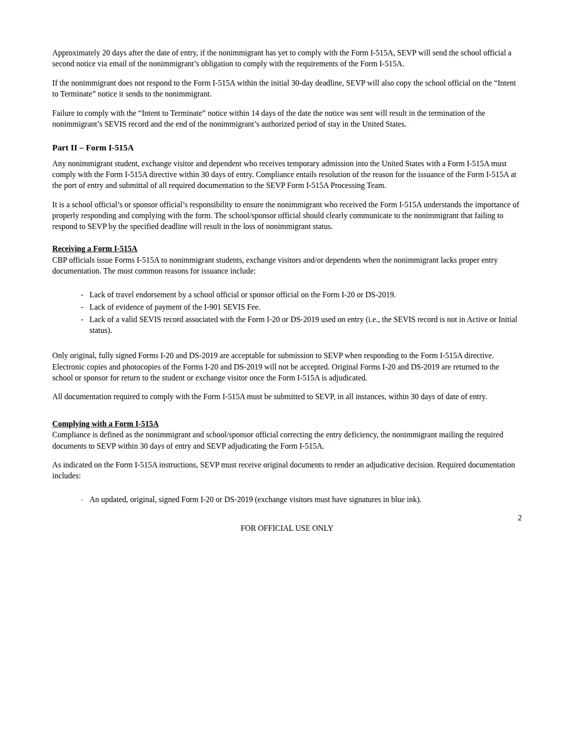Approximately 20 days after the date of entry, if the nonimmigrant has yet to comply with the Form I-515A, SEVP will send the school official a second notice via email of the nonimmigrant’s obligation to comply with the requirements of the Form I-515A.
If the nonimmigrant does not respond to the Form I-515A within the initial 30-day deadline, SEVP will also copy the school official on the “Intent to Terminate” notice it sends to the nonimmigrant.
Failure to comply with the “Intent to Terminate” notice within 14 days of the date the notice was sent will result in the termination of the nonimmigrant’s SEVIS record and the end of the nonimmigrant’s authorized period of stay in the United States.
Part II – Form I-515A
Any nonimmigrant student, exchange visitor and dependent who receives temporary admission into the United States with a Form I-515A must comply with the Form I-515A directive within 30 days of entry. Compliance entails resolution of the reason for the issuance of the Form I-515A at the port of entry and submittal of all required documentation to the SEVP Form I-515A Processing Team.
It is a school official’s or sponsor official’s responsibility to ensure the nonimmigrant who received the Form I-515A understands the importance of properly responding and complying with the form. The school/sponsor official should clearly communicate to the nonimmigrant that failing to respond to SEVP by the specified deadline will result in the loss of nonimmigrant status.
Receiving a Form I-515A
CBP officials issue Forms I-515A to nonimmigrant students, exchange visitors and/or dependents when the nonimmigrant lacks proper entry documentation. The most common reasons for issuance include:
Lack of travel endorsement by a school official or sponsor official on the Form I-20 or DS-2019.
Lack of evidence of payment of the I-901 SEVIS Fee.
Lack of a valid SEVIS record associated with the Form I-20 or DS-2019 used on entry (i.e., the SEVIS record is not in Active or Initial status).
Only original, fully signed Forms I-20 and DS-2019 are acceptable for submission to SEVP when responding to the Form I-515A directive. Electronic copies and photocopies of the Forms I-20 and DS-2019 will not be accepted. Original Forms I-20 and DS-2019 are returned to the school or sponsor for return to the student or exchange visitor once the Form I-515A is adjudicated.
All documentation required to comply with the Form I-515A must be submitted to SEVP, in all instances, within 30 days of date of entry.
Complying with a Form I-515A
Compliance is defined as the nonimmigrant and school/sponsor official correcting the entry deficiency, the nonimmigrant mailing the required documents to SEVP within 30 days of entry and SEVP adjudicating the Form I-515A.
As indicated on the Form I-515A instructions, SEVP must receive original documents to render an adjudicative decision. Required documentation includes:
An updated, original, signed Form I-20 or DS-2019 (exchange visitors must have signatures in blue ink).
2 FOR OFFICIAL USE ONLY